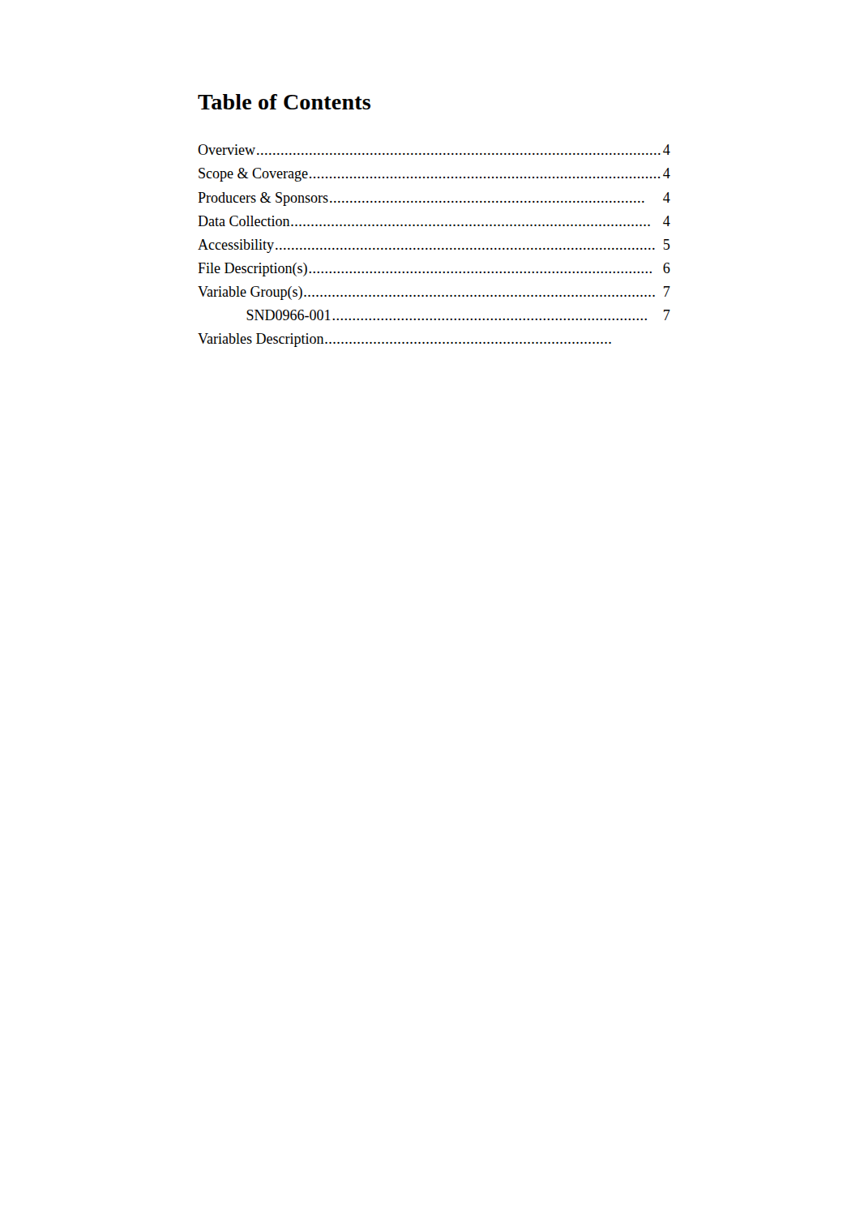Table of Contents
Overview ....................................................................................................... 4
Scope & Coverage ....................................................................................... 4
Producers & Sponsors .............................................................................. 4
Data Collection ......................................................................................... 4
Accessibility .............................................................................................. 5
File Description(s) ..................................................................................... 6
Variable Group(s) ....................................................................................... 7
SND0966-001 .............................................................................. 7
Variables Description .......................................................................